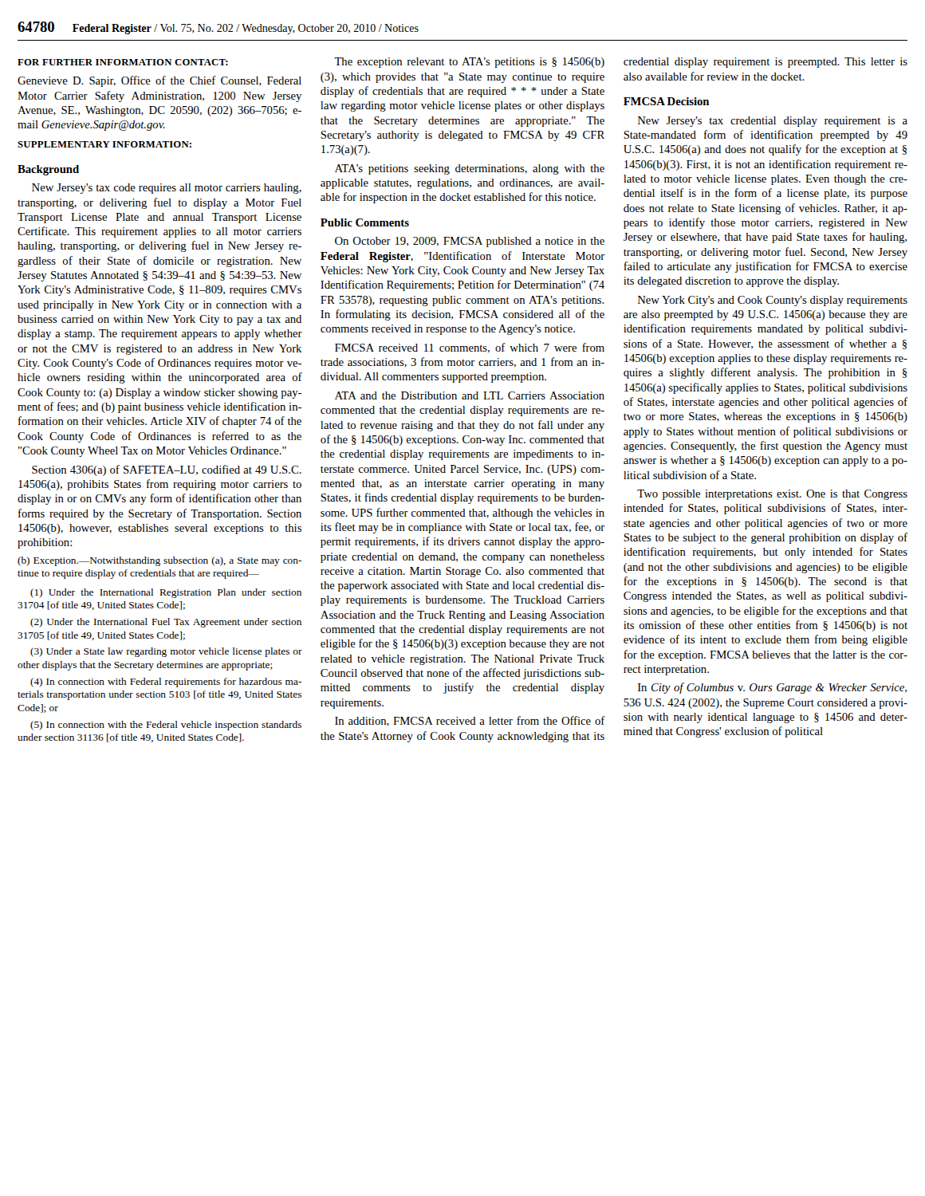64780 Federal Register / Vol. 75, No. 202 / Wednesday, October 20, 2010 / Notices
For Further Information Contact:
Genevieve D. Sapir, Office of the Chief Counsel, Federal Motor Carrier Safety Administration, 1200 New Jersey Avenue, SE., Washington, DC 20590, (202) 366–7056; e-mail Genevieve.Sapir@dot.gov.
Supplementary Information:
Background
New Jersey's tax code requires all motor carriers hauling, transporting, or delivering fuel to display a Motor Fuel Transport License Plate and annual Transport License Certificate. This requirement applies to all motor carriers hauling, transporting, or delivering fuel in New Jersey regardless of their State of domicile or registration. New Jersey Statutes Annotated § 54:39–41 and § 54:39–53. New York City's Administrative Code, § 11–809, requires CMVs used principally in New York City or in connection with a business carried on within New York City to pay a tax and display a stamp. The requirement appears to apply whether or not the CMV is registered to an address in New York City. Cook County's Code of Ordinances requires motor vehicle owners residing within the unincorporated area of Cook County to: (a) Display a window sticker showing payment of fees; and (b) paint business vehicle identification information on their vehicles. Article XIV of chapter 74 of the Cook County Code of Ordinances is referred to as the "Cook County Wheel Tax on Motor Vehicles Ordinance."
Section 4306(a) of SAFETEA–LU, codified at 49 U.S.C. 14506(a), prohibits States from requiring motor carriers to display in or on CMVs any form of identification other than forms required by the Secretary of Transportation. Section 14506(b), however, establishes several exceptions to this prohibition:
(b) Exception.—Notwithstanding subsection (a), a State may continue to require display of credentials that are required—
(1) Under the International Registration Plan under section 31704 [of title 49, United States Code];
(2) Under the International Fuel Tax Agreement under section 31705 [of title 49, United States Code];
(3) Under a State law regarding motor vehicle license plates or other displays that the Secretary determines are appropriate;
(4) In connection with Federal requirements for hazardous materials transportation under section 5103 [of title 49, United States Code]; or
(5) In connection with the Federal vehicle inspection standards under section 31136 [of title 49, United States Code].
The exception relevant to ATA's petitions is § 14506(b)(3), which provides that "a State may continue to require display of credentials that are required * * * under a State law regarding motor vehicle license plates or other displays that the Secretary determines are appropriate." The Secretary's authority is delegated to FMCSA by 49 CFR 1.73(a)(7).
ATA's petitions seeking determinations, along with the applicable statutes, regulations, and ordinances, are available for inspection in the docket established for this notice.
Public Comments
On October 19, 2009, FMCSA published a notice in the Federal Register, "Identification of Interstate Motor Vehicles: New York City, Cook County and New Jersey Tax Identification Requirements; Petition for Determination" (74 FR 53578), requesting public comment on ATA's petitions. In formulating its decision, FMCSA considered all of the comments received in response to the Agency's notice.
FMCSA received 11 comments, of which 7 were from trade associations, 3 from motor carriers, and 1 from an individual. All commenters supported preemption.
ATA and the Distribution and LTL Carriers Association commented that the credential display requirements are related to revenue raising and that they do not fall under any of the § 14506(b) exceptions. Con-way Inc. commented that the credential display requirements are impediments to interstate commerce. United Parcel Service, Inc. (UPS) commented that, as an interstate carrier operating in many States, it finds credential display requirements to be burdensome. UPS further commented that, although the vehicles in its fleet may be in compliance with State or local tax, fee, or permit requirements, if its drivers cannot display the appropriate credential on demand, the company can nonetheless receive a citation. Martin Storage Co. also commented that the paperwork associated with State and local credential display requirements is burdensome. The Truckload Carriers Association and the Truck Renting and Leasing Association commented that the credential display requirements are not eligible for the § 14506(b)(3) exception because they are not related to vehicle registration. The National Private Truck Council observed that none of the affected jurisdictions submitted comments to justify the credential display requirements.
In addition, FMCSA received a letter from the Office of the State's Attorney of Cook County acknowledging that its credential display requirement is preempted. This letter is also available for review in the docket.
FMCSA Decision
New Jersey's tax credential display requirement is a State-mandated form of identification preempted by 49 U.S.C. 14506(a) and does not qualify for the exception at § 14506(b)(3). First, it is not an identification requirement related to motor vehicle license plates. Even though the credential itself is in the form of a license plate, its purpose does not relate to State licensing of vehicles. Rather, it appears to identify those motor carriers, registered in New Jersey or elsewhere, that have paid State taxes for hauling, transporting, or delivering motor fuel. Second, New Jersey failed to articulate any justification for FMCSA to exercise its delegated discretion to approve the display.
New York City's and Cook County's display requirements are also preempted by 49 U.S.C. 14506(a) because they are identification requirements mandated by political subdivisions of a State. However, the assessment of whether a § 14506(b) exception applies to these display requirements requires a slightly different analysis. The prohibition in § 14506(a) specifically applies to States, political subdivisions of States, interstate agencies and other political agencies of two or more States, whereas the exceptions in § 14506(b) apply to States without mention of political subdivisions or agencies. Consequently, the first question the Agency must answer is whether a § 14506(b) exception can apply to a political subdivision of a State.
Two possible interpretations exist. One is that Congress intended for States, political subdivisions of States, interstate agencies and other political agencies of two or more States to be subject to the general prohibition on display of identification requirements, but only intended for States (and not the other subdivisions and agencies) to be eligible for the exceptions in § 14506(b). The second is that Congress intended the States, as well as political subdivisions and agencies, to be eligible for the exceptions and that its omission of these other entities from § 14506(b) is not evidence of its intent to exclude them from being eligible for the exception. FMCSA believes that the latter is the correct interpretation.
In City of Columbus v. Ours Garage & Wrecker Service, 536 U.S. 424 (2002), the Supreme Court considered a provision with nearly identical language to § 14506 and determined that Congress' exclusion of political